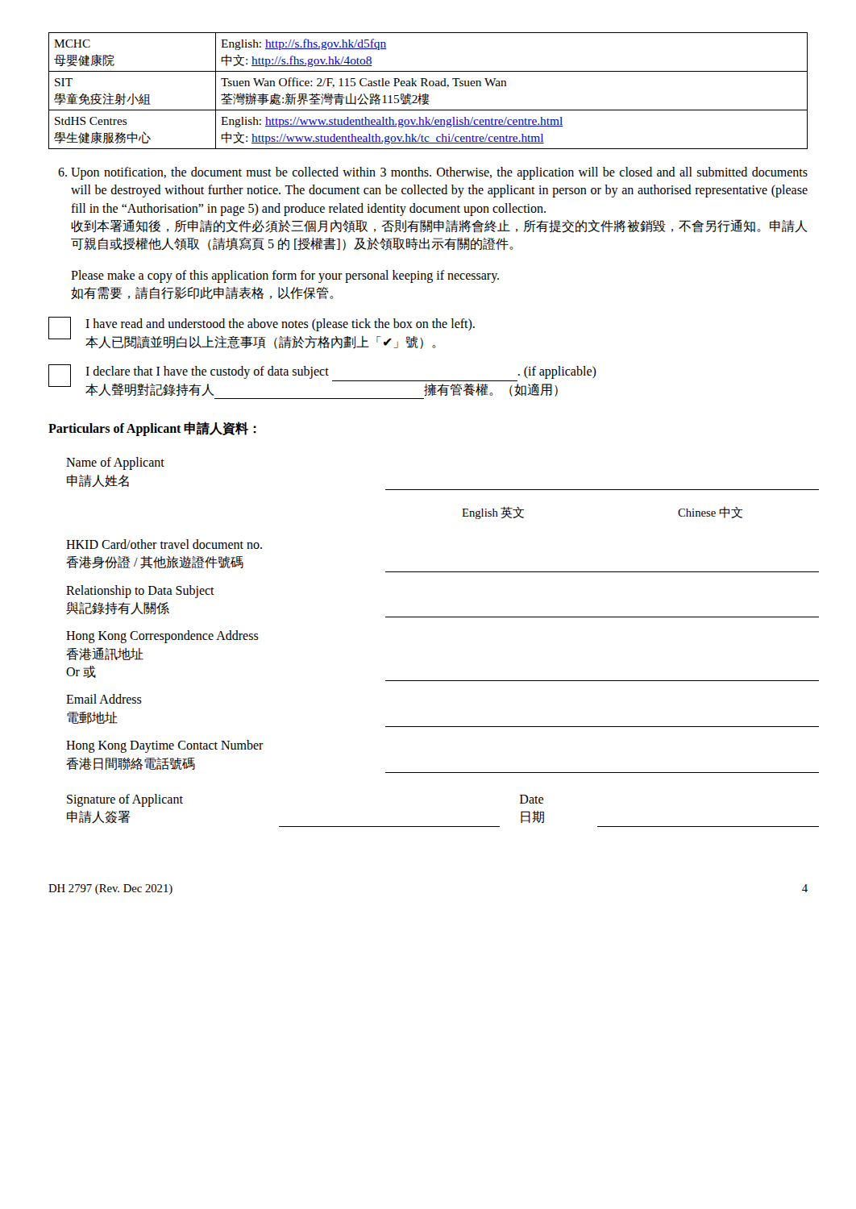| MCHC 母嬰健康院 | English: http://s.fhs.gov.hk/d5fqn 中文: http://s.fhs.gov.hk/4oto8 |
| SIT 學童免疫注射小組 | Tsuen Wan Office: 2/F, 115 Castle Peak Road, Tsuen Wan 荃灣辦事處:新界荃灣青山公路115號2樓 |
| StdHS Centres 學生健康服務中心 | English: https://www.studenthealth.gov.hk/english/centre/centre.html 中文: https://www.studenthealth.gov.hk/tc_chi/centre/centre.html |
Upon notification, the document must be collected within 3 months. Otherwise, the application will be closed and all submitted documents will be destroyed without further notice. The document can be collected by the applicant in person or by an authorised representative (please fill in the “Authorisation” in page 5) and produce related identity document upon collection.
收到本署通知後，所申請的文件必須於三個月內領取，否則有關申請將會終止，所有提交的文件將被銷毀，不會另行通知。申請人可親自或授權他人領取（請填寫頁 5 的 [授權書]）及於領取時出示有關的證件。
Please make a copy of this application form for your personal keeping if necessary.
如有需要，請自行影印此申請表格，以作保管。
I have read and understood the above notes (please tick the box on the left).
本人已閱讀並明白以上注意事項（請於方格內劃上「✔」號）。
I declare that I have the custody of data subject . (if applicable)
本人聲明對記錄持有人 擁有管養權。（如適用）
Particulars of Applicant 申請人資料：
| Name of Applicant 申請人姓名 | |
| | / English 英文 / Chinese 中文 / |
| HKID Card/other travel document no. 香港身份證 / 其他旅遊證件號碼 | |
| Relationship to Data Subject 與記錄持有人關係 | |
| Hong Kong Correspondence Address 香港通訊地址 Or 或 | |
| Email Address 電郵地址 | |
| Hong Kong Daytime Contact Number 香港日間聯絡電話號碼 | |
| Signature of Applicant 申請人簽署 | | Date 日期 | |
DH 2797 (Rev. Dec 2021)
4